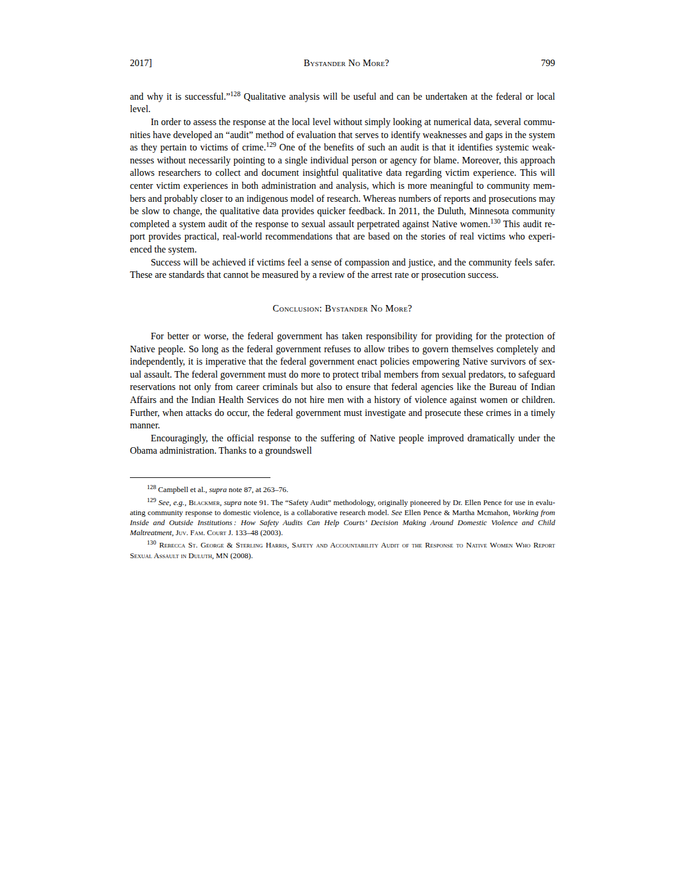2017] Bystander No More? 799
and why it is successful.”128 Qualitative analysis will be useful and can be undertaken at the federal or local level.
In order to assess the response at the local level without simply looking at numerical data, several communities have developed an “audit” method of evaluation that serves to identify weaknesses and gaps in the system as they pertain to victims of crime.129 One of the benefits of such an audit is that it identifies systemic weaknesses without necessarily pointing to a single individual person or agency for blame. Moreover, this approach allows researchers to collect and document insightful qualitative data regarding victim experience. This will center victim experiences in both administration and analysis, which is more meaningful to community members and probably closer to an indigenous model of research. Whereas numbers of reports and prosecutions may be slow to change, the qualitative data provides quicker feedback. In 2011, the Duluth, Minnesota community completed a system audit of the response to sexual assault perpetrated against Native women.130 This audit report provides practical, real-world recommendations that are based on the stories of real victims who experienced the system.
Success will be achieved if victims feel a sense of compassion and justice, and the community feels safer. These are standards that cannot be measured by a review of the arrest rate or prosecution success.
Conclusion: Bystander No More?
For better or worse, the federal government has taken responsibility for providing for the protection of Native people. So long as the federal government refuses to allow tribes to govern themselves completely and independently, it is imperative that the federal government enact policies empowering Native survivors of sexual assault. The federal government must do more to protect tribal members from sexual predators, to safeguard reservations not only from career criminals but also to ensure that federal agencies like the Bureau of Indian Affairs and the Indian Health Services do not hire men with a history of violence against women or children. Further, when attacks do occur, the federal government must investigate and prosecute these crimes in a timely manner.
Encouragingly, the official response to the suffering of Native people improved dramatically under the Obama administration. Thanks to a groundswell
128 Campbell et al., supra note 87, at 263–76.
129 See, e.g., Blackmer, supra note 91. The “Safety Audit” methodology, originally pioneered by Dr. Ellen Pence for use in evaluating community response to domestic violence, is a collaborative research model. See Ellen Pence & Martha Mcmahon, Working from Inside and Outside Institutions : How Safety Audits Can Help Courts’ Decision Making Around Domestic Violence and Child Maltreatment, Juv. Fam. Court J. 133–48 (2003).
130 Rebecca St. George & Sterling Harris, Safety and Accountability Audit of the Response to Native Women Who Report Sexual Assault in Duluth, MN (2008).